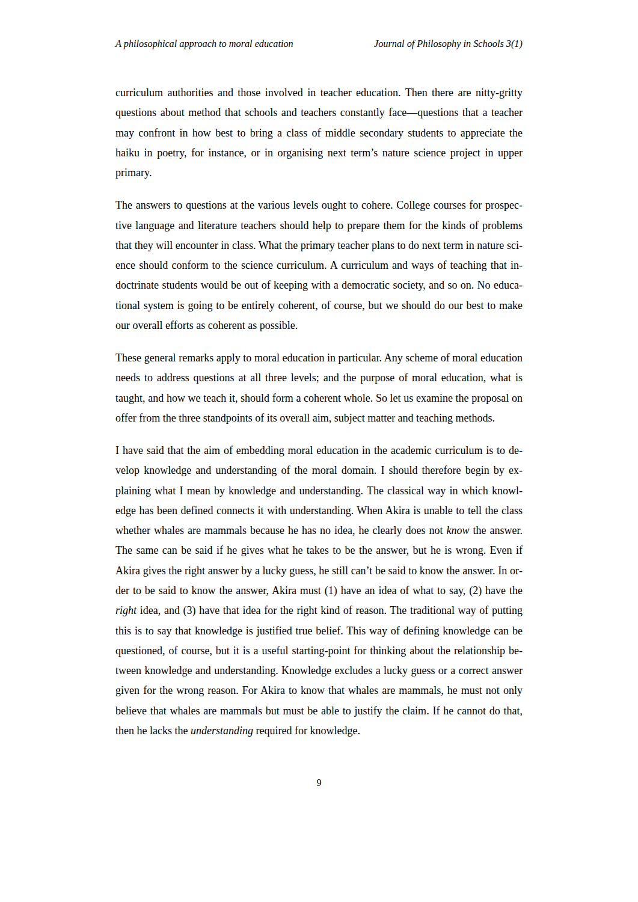A philosophical approach to moral education Journal of Philosophy in Schools 3(1)
curriculum authorities and those involved in teacher education. Then there are nitty-gritty questions about method that schools and teachers constantly face—questions that a teacher may confront in how best to bring a class of middle secondary students to appreciate the haiku in poetry, for instance, or in organising next term’s nature science project in upper primary.
The answers to questions at the various levels ought to cohere. College courses for prospective language and literature teachers should help to prepare them for the kinds of problems that they will encounter in class. What the primary teacher plans to do next term in nature science should conform to the science curriculum. A curriculum and ways of teaching that indoctrinate students would be out of keeping with a democratic society, and so on. No educational system is going to be entirely coherent, of course, but we should do our best to make our overall efforts as coherent as possible.
These general remarks apply to moral education in particular. Any scheme of moral education needs to address questions at all three levels; and the purpose of moral education, what is taught, and how we teach it, should form a coherent whole. So let us examine the proposal on offer from the three standpoints of its overall aim, subject matter and teaching methods.
I have said that the aim of embedding moral education in the academic curriculum is to develop knowledge and understanding of the moral domain. I should therefore begin by explaining what I mean by knowledge and understanding. The classical way in which knowledge has been defined connects it with understanding. When Akira is unable to tell the class whether whales are mammals because he has no idea, he clearly does not know the answer. The same can be said if he gives what he takes to be the answer, but he is wrong. Even if Akira gives the right answer by a lucky guess, he still can’t be said to know the answer. In order to be said to know the answer, Akira must (1) have an idea of what to say, (2) have the right idea, and (3) have that idea for the right kind of reason. The traditional way of putting this is to say that knowledge is justified true belief. This way of defining knowledge can be questioned, of course, but it is a useful starting-point for thinking about the relationship between knowledge and understanding. Knowledge excludes a lucky guess or a correct answer given for the wrong reason. For Akira to know that whales are mammals, he must not only believe that whales are mammals but must be able to justify the claim. If he cannot do that, then he lacks the understanding required for knowledge.
9